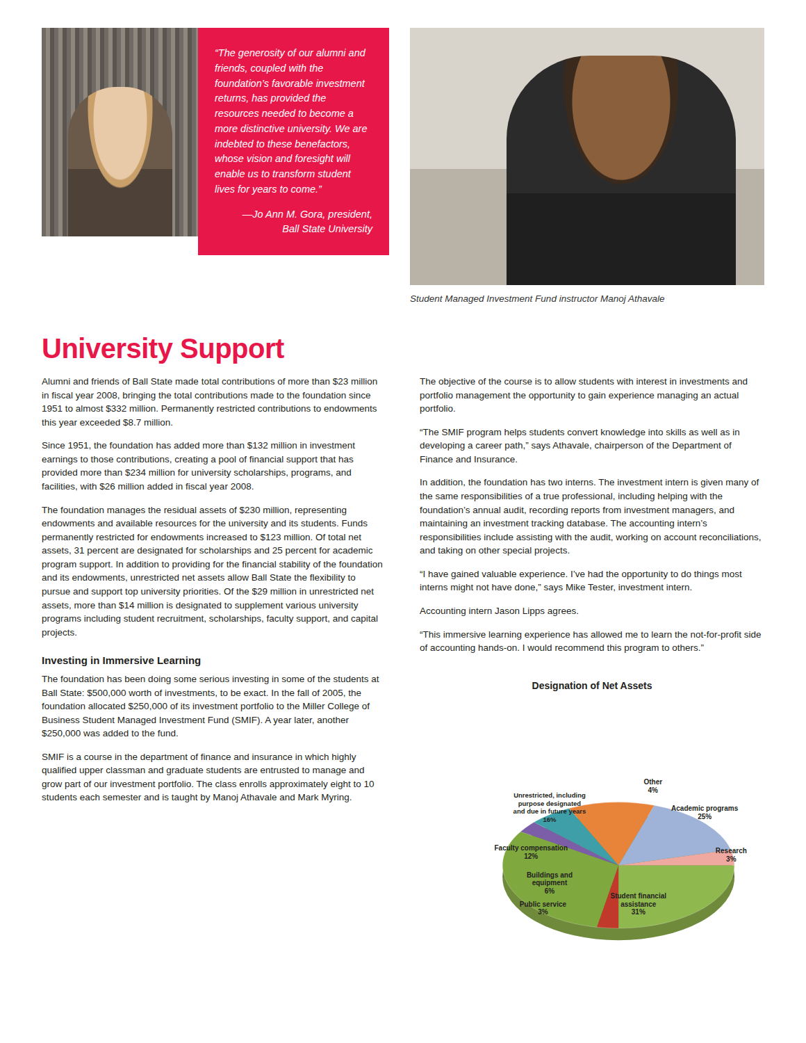“The generosity of our alumni and friends, coupled with the foundation’s favorable investment returns, has provided the resources needed to become a more distinctive university. We are indebted to these benefactors, whose vision and foresight will enable us to transform student lives for years to come.” —Jo Ann M. Gora, president,
Ball State University
Student Managed Investment Fund instructor Manoj Athavale
University Support
Alumni and friends of Ball State made total contributions of more than $23 million in fiscal year 2008, bringing the total contributions made to the foundation since 1951 to almost $332 million. Permanently restricted contributions to endowments this year exceeded $8.7 million.
Since 1951, the foundation has added more than $132 million in investment earnings to those contributions, creating a pool of financial support that has provided more than $234 million for university scholarships, programs, and facilities, with $26 million added in fiscal year 2008.
The foundation manages the residual assets of $230 million, representing endowments and available resources for the university and its students. Funds permanently restricted for endowments increased to $123 million. Of total net assets, 31 percent are designated for scholarships and 25 percent for academic program support. In addition to providing for the financial stability of the foundation and its endowments, unrestricted net assets allow Ball State the flexibility to pursue and support top university priorities. Of the $29 million in unrestricted net assets, more than $14 million is designated to supplement various university programs including student recruitment, scholarships, faculty support, and capital projects.
Investing in Immersive Learning
The foundation has been doing some serious investing in some of the students at Ball State: $500,000 worth of investments, to be exact. In the fall of 2005, the foundation allocated $250,000 of its investment portfolio to the Miller College of Business Student Managed Investment Fund (SMIF). A year later, another $250,000 was added to the fund.
SMIF is a course in the department of finance and insurance in which highly qualified upper classman and graduate students are entrusted to manage and grow part of our investment portfolio. The class enrolls approximately eight to 10 students each semester and is taught by Manoj Athavale and Mark Myring.
The objective of the course is to allow students with interest in investments and portfolio management the opportunity to gain experience managing an actual portfolio.
“The SMIF program helps students convert knowledge into skills as well as in developing a career path,” says Athavale, chairperson of the Department of Finance and Insurance.
In addition, the foundation has two interns. The investment intern is given many of the same responsibilities of a true professional, including helping with the foundation’s annual audit, recording reports from investment managers, and maintaining an investment tracking database. The accounting intern’s responsibilities include assisting with the audit, working on account reconciliations, and taking on other special projects.
“I have gained valuable experience. I’ve had the opportunity to do things most interns might not have done,” says Mike Tester, investment intern.
Accounting intern Jason Lipps agrees.
“This immersive learning experience has allowed me to learn the not-for-profit side of accounting hands-on. I would recommend this program to others.”
Designation of Net Assets
Other 4% Unrestricted, including purpose designated and due in future years 16% Faculty compensation 12% Buildings and equipment 6% Public service 3% Academic programs 25% Research 3% Student financial assistance 31%